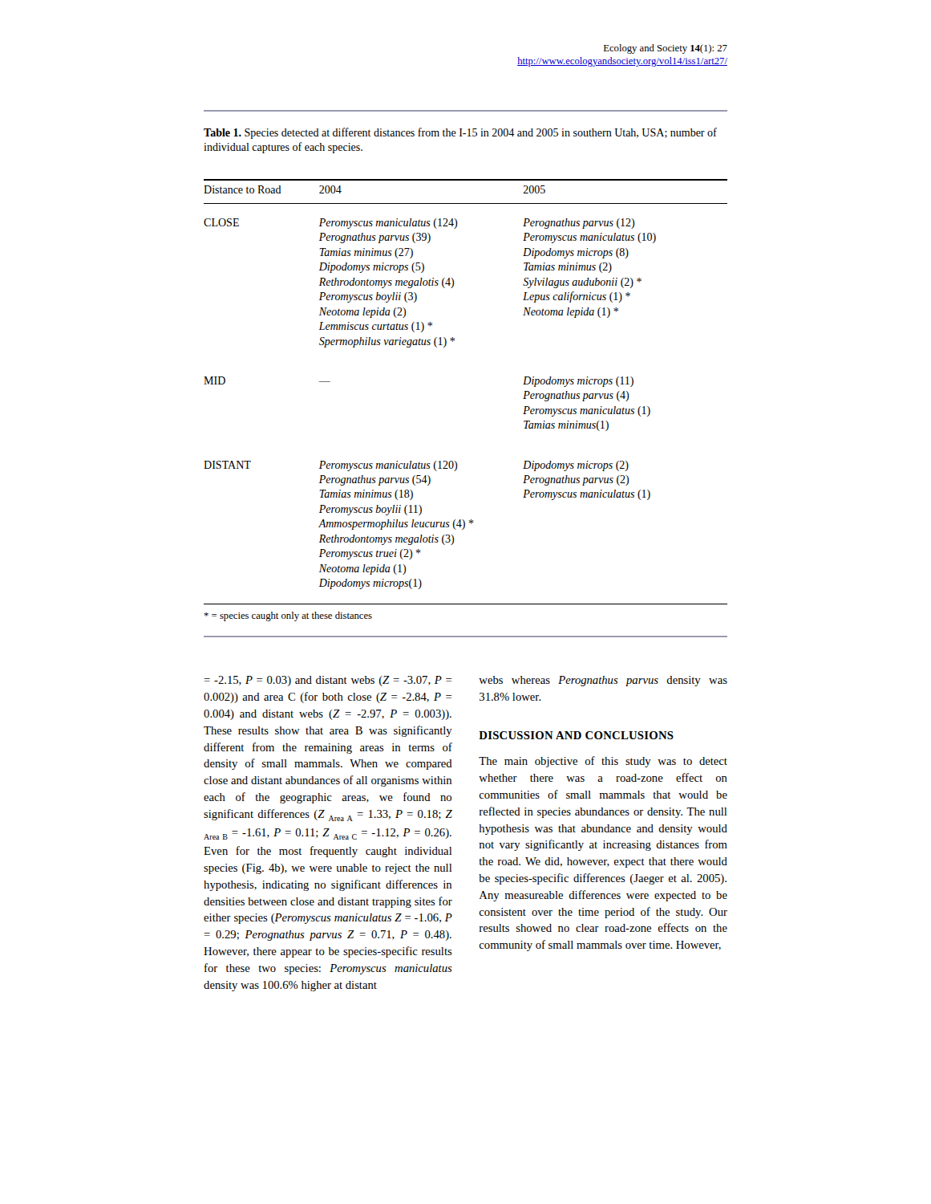Ecology and Society 14(1): 27
http://www.ecologyandsociety.org/vol14/iss1/art27/
Table 1. Species detected at different distances from the I-15 in 2004 and 2005 in southern Utah, USA; number of individual captures of each species.
| Distance to Road | 2004 | 2005 |
| --- | --- | --- |
| CLOSE | Peromyscus maniculatus (124) Perognathus parvus (39) Tamias minimus (27) Dipodomys microps (5) Rethrodontomys megalotis (4) Peromyscus boylii (3) Neotoma lepida (2) Lemmiscus curtatus (1) * Spermophilus variegatus (1) * | Perognathus parvus (12) Peromyscus maniculatus (10) Dipodomys microps (8) Tamias minimus (2) Sylvilagus audubonii (2) * Lepus californicus (1) * Neotoma lepida (1) * |
| MID | — | Dipodomys microps (11) Perognathus parvus (4) Peromyscus maniculatus (1) Tamias minimus (1) |
| DISTANT | Peromyscus maniculatus (120) Perognathus parvus (54) Tamias minimus (18) Peromyscus boylii (11) Ammospermophilus leucurus (4) * Rethrodontomys megalotis (3) Peromyscus truei (2) * Neotoma lepida (1) Dipodomys microps (1) | Dipodomys microps (2) Perognathus parvus (2) Peromyscus maniculatus (1) |
* = species caught only at these distances
= -2.15, P = 0.03) and distant webs (Z = -3.07, P = 0.002)) and area C (for both close (Z = -2.84, P = 0.004) and distant webs (Z = -2.97, P = 0.003)). These results show that area B was significantly different from the remaining areas in terms of density of small mammals. When we compared close and distant abundances of all organisms within each of the geographic areas, we found no significant differences (Z Area A = 1.33, P = 0.18; Z Area B = -1.61, P = 0.11; Z Area C = -1.12, P = 0.26). Even for the most frequently caught individual species (Fig. 4b), we were unable to reject the null hypothesis, indicating no significant differences in densities between close and distant trapping sites for either species (Peromyscus maniculatus Z = -1.06, P = 0.29; Perognathus parvus Z = 0.71, P = 0.48). However, there appear to be species-specific results for these two species: Peromyscus maniculatus density was 100.6% higher at distant
webs whereas Perognathus parvus density was 31.8% lower.
DISCUSSION AND CONCLUSIONS
The main objective of this study was to detect whether there was a road-zone effect on communities of small mammals that would be reflected in species abundances or density. The null hypothesis was that abundance and density would not vary significantly at increasing distances from the road. We did, however, expect that there would be species-specific differences (Jaeger et al. 2005). Any measureable differences were expected to be consistent over the time period of the study. Our results showed no clear road-zone effects on the community of small mammals over time. However,